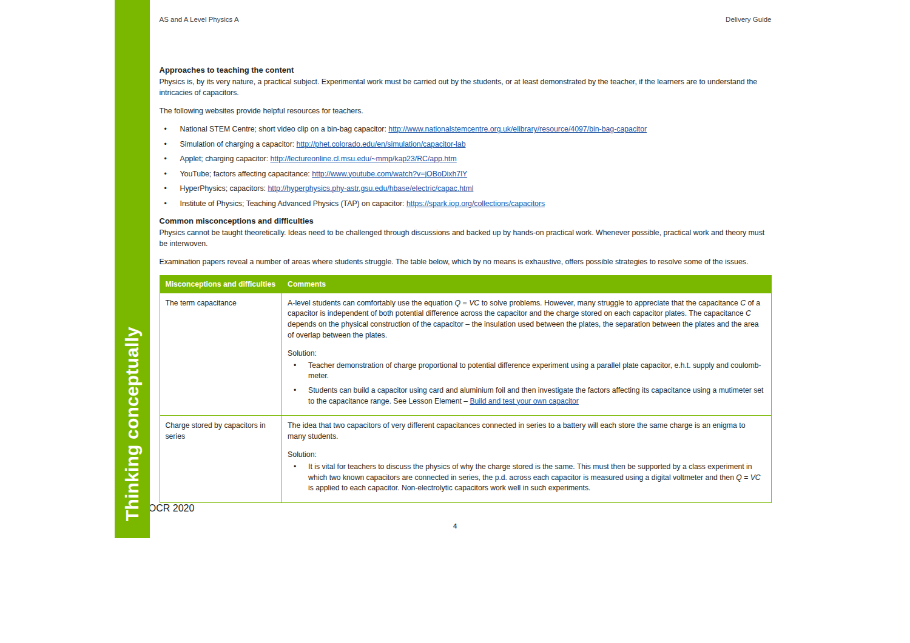Thinking conceptually
AS and A Level Physics A
Delivery Guide
Approaches to teaching the content
Physics is, by its very nature, a practical subject. Experimental work must be carried out by the students, or at least demonstrated by the teacher, if the learners are to understand the intricacies of capacitors.
The following websites provide helpful resources for teachers.
National STEM Centre; short video clip on a bin-bag capacitor: http://www.nationalstemcentre.org.uk/elibrary/resource/4097/bin-bag-capacitor
Simulation of charging a capacitor: http://phet.colorado.edu/en/simulation/capacitor-lab
Applet; charging capacitor: http://lectureonline.cl.msu.edu/~mmp/kap23/RC/app.htm
YouTube; factors affecting capacitance: http://www.youtube.com/watch?v=jOBoDixh7lY
HyperPhysics; capacitors: http://hyperphysics.phy-astr.gsu.edu/hbase/electric/capac.html
Institute of Physics; Teaching Advanced Physics (TAP) on capacitor: https://spark.iop.org/collections/capacitors
Common misconceptions and difficulties
Physics cannot be taught theoretically. Ideas need to be challenged through discussions and backed up by hands-on practical work. Whenever possible, practical work and theory must be interwoven.
Examination papers reveal a number of areas where students struggle. The table below, which by no means is exhaustive, offers possible strategies to resolve some of the issues.
| Misconceptions and difficulties | Comments |
| --- | --- |
| The term capacitance | A-level students can comfortably use the equation Q = VC to solve problems. However, many struggle to appreciate that the capacitance C of a capacitor is independent of both potential difference across the capacitor and the charge stored on each capacitor plates. The capacitance C depends on the physical construction of the capacitor – the insulation used between the plates, the separation between the plates and the area of overlap between the plates. Solution: Teacher demonstration of charge proportional to potential difference experiment using a parallel plate capacitor, e.h.t. supply and coulomb-meter. Students can build a capacitor using card and aluminium foil and then investigate the factors affecting its capacitance using a mutimeter set to the capacitance range. See Lesson Element – Build and test your own capacitor |
| Charge stored by capacitors in series | The idea that two capacitors of very different capacitances connected in series to a battery will each store the same charge is an enigma to many students. Solution: It is vital for teachers to discuss the physics of why the charge stored is the same. This must then be supported by a class experiment in which two known capacitors are connected in series, the p.d. across each capacitor is measured using a digital voltmeter and then Q = VC is applied to each capacitor. Non-electrolytic capacitors work well in such experiments. |
4
© OCR 2020